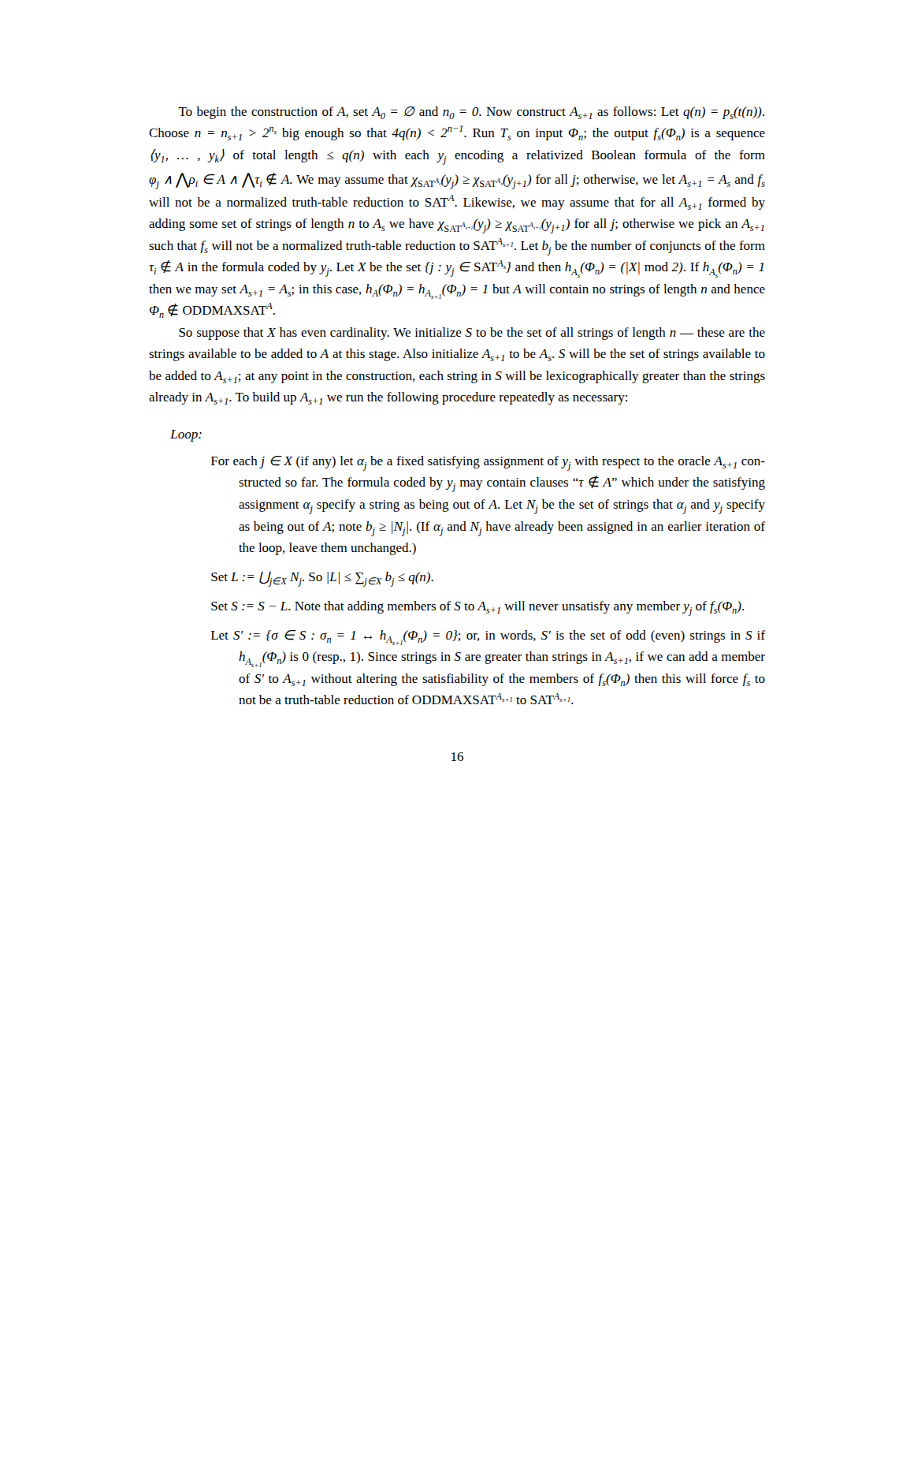To begin the construction of A, set A0 = ∅ and n0 = 0. Now construct As+1 as follows: Let q(n) = ps(t(n)). Choose n = ns+1 > 2ns big enough so that 4q(n) < 2n−1. Run Ts on input Φn; the output fs(Φn) is a sequence ⟨y1, … , yk⟩ of total length ≤ q(n) with each yj encoding a relativized Boolean formula of the form φj ∧ ⋀ρi ∈ A ∧ ⋀τi ∉ A. We may assume that χSATAs(yj) ≥ χSATAs(yj+1) for all j; otherwise, we let As+1 = As and fs will not be a normalized truth-table reduction to SATA. Likewise, we may assume that for all As+1 formed by adding some set of strings of length n to As we have χSATAs+1(yj) ≥ χSATAs+1(yj+1) for all j; otherwise we pick an As+1 such that fs will not be a normalized truth-table reduction to SATAs+1. Let bj be the number of conjuncts of the form τi ∉ A in the formula coded by yj. Let X be the set {j : yj ∈ SATAs} and then hAs(Φn) = (|X| mod 2). If hAs(Φn) = 1 then we may set As+1 = As; in this case, hA(Φn) = hAs+1(Φn) = 1 but A will contain no strings of length n and hence Φn ∉ ODDMAXSATA.
So suppose that X has even cardinality. We initialize S to be the set of all strings of length n — these are the strings available to be added to A at this stage. Also initialize As+1 to be As. S will be the set of strings available to be added to As+1; at any point in the construction, each string in S will be lexicographically greater than the strings already in As+1. To build up As+1 we run the following procedure repeatedly as necessary:
Loop:
For each j ∈ X (if any) let αj be a fixed satisfying assignment of yj with respect to the oracle As+1 constructed so far. The formula coded by yj may contain clauses “τ ∉ A” which under the satisfying assignment αj specify a string as being out of A. Let Nj be the set of strings that αj and yj specify as being out of A; note bj ≥ |Nj|. (If αj and Nj have already been assigned in an earlier iteration of the loop, leave them unchanged.)
Set L := ⋃j∈X Nj. So |L| ≤ ∑j∈X bj ≤ q(n).
Set S := S − L. Note that adding members of S to As+1 will never unsatisfy any member yj of fs(Φn).
Let S′ := {σ ∈ S : σn = 1 ↔ hAs+1(Φn) = 0}; or, in words, S′ is the set of odd (even) strings in S if hAs+1(Φn) is 0 (resp., 1). Since strings in S are greater than strings in As+1, if we can add a member of S′ to As+1 without altering the satisfiability of the members of fs(Φn) then this will force fs to not be a truth-table reduction of ODDMAXSATAs+1 to SATAs+1.
16